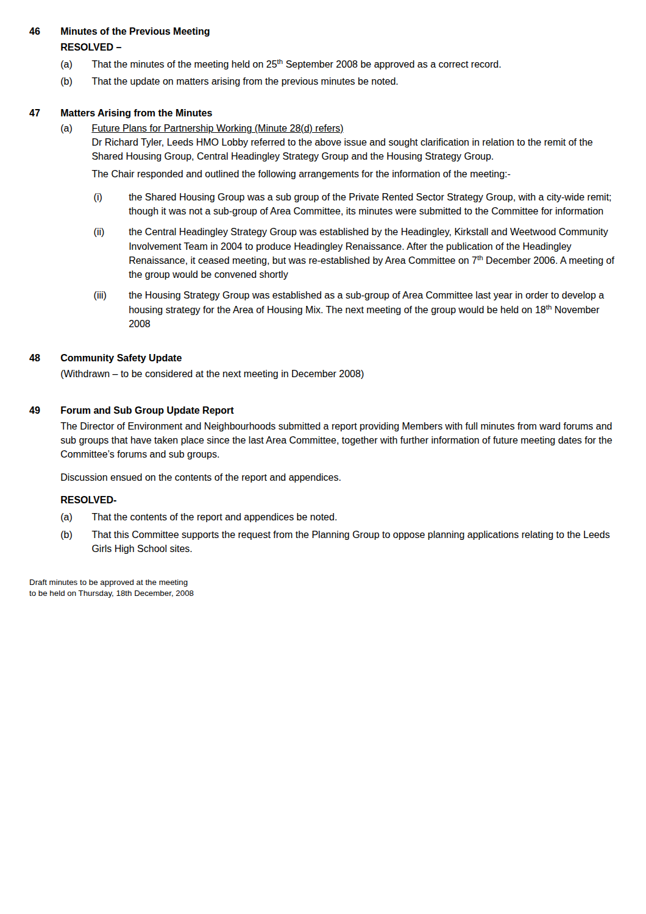46
Minutes of the Previous Meeting
RESOLVED –
(a)
That the minutes of the meeting held on 25th September 2008 be approved as a correct record.
(b)
That the update on matters arising from the previous minutes be noted.
47
Matters Arising from the Minutes
(a)
Future Plans for Partnership Working (Minute 28(d) refers)
Dr Richard Tyler, Leeds HMO Lobby referred to the above issue and sought clarification in relation to the remit of the Shared Housing Group, Central Headingley Strategy Group and the Housing Strategy Group.
The Chair responded and outlined the following arrangements for the information of the meeting:-
(i)
the Shared Housing Group was a sub group of the Private Rented Sector Strategy Group, with a city-wide remit; though it was not a sub-group of Area Committee, its minutes were submitted to the Committee for information
(ii)
the Central Headingley Strategy Group was established by the Headingley, Kirkstall and Weetwood Community Involvement Team in 2004 to produce Headingley Renaissance. After the publication of the Headingley Renaissance, it ceased meeting, but was re-established by Area Committee on 7th December 2006. A meeting of the group would be convened shortly
(iii)
the Housing Strategy Group was established as a sub-group of Area Committee last year in order to develop a housing strategy for the Area of Housing Mix. The next meeting of the group would be held on 18th November 2008
48
Community Safety Update
(Withdrawn – to be considered at the next meeting in December 2008)
49
Forum and Sub Group Update Report
The Director of Environment and Neighbourhoods submitted a report providing Members with full minutes from ward forums and sub groups that have taken place since the last Area Committee, together with further information of future meeting dates for the Committee’s forums and sub groups.
Discussion ensued on the contents of the report and appendices.
RESOLVED-
(a)
That the contents of the report and appendices be noted.
(b)
That this Committee supports the request from the Planning Group to oppose planning applications relating to the Leeds Girls High School sites.
Draft minutes to be approved at the meeting
to be held on Thursday, 18th December, 2008